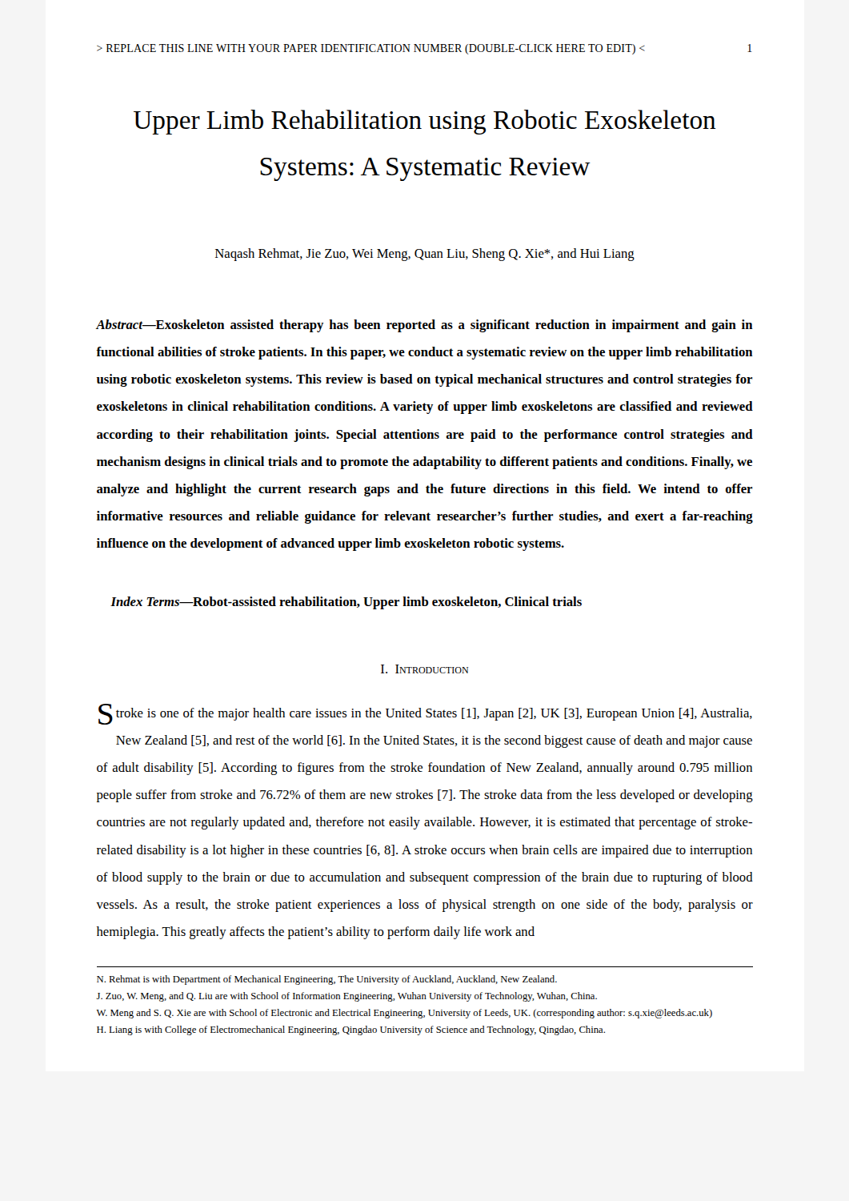> REPLACE THIS LINE WITH YOUR PAPER IDENTIFICATION NUMBER (DOUBLE-CLICK HERE TO EDIT) < 1
Upper Limb Rehabilitation using Robotic Exoskeleton Systems: A Systematic Review
Naqash Rehmat, Jie Zuo, Wei Meng, Quan Liu, Sheng Q. Xie*, and Hui Liang
Abstract—Exoskeleton assisted therapy has been reported as a significant reduction in impairment and gain in functional abilities of stroke patients. In this paper, we conduct a systematic review on the upper limb rehabilitation using robotic exoskeleton systems. This review is based on typical mechanical structures and control strategies for exoskeletons in clinical rehabilitation conditions. A variety of upper limb exoskeletons are classified and reviewed according to their rehabilitation joints. Special attentions are paid to the performance control strategies and mechanism designs in clinical trials and to promote the adaptability to different patients and conditions. Finally, we analyze and highlight the current research gaps and the future directions in this field. We intend to offer informative resources and reliable guidance for relevant researcher’s further studies, and exert a far-reaching influence on the development of advanced upper limb exoskeleton robotic systems.
Index Terms—Robot-assisted rehabilitation, Upper limb exoskeleton, Clinical trials
I. Introduction
Stroke is one of the major health care issues in the United States [1], Japan [2], UK [3], European Union [4], Australia, New Zealand [5], and rest of the world [6]. In the United States, it is the second biggest cause of death and major cause of adult disability [5]. According to figures from the stroke foundation of New Zealand, annually around 0.795 million people suffer from stroke and 76.72% of them are new strokes [7]. The stroke data from the less developed or developing countries are not regularly updated and, therefore not easily available. However, it is estimated that percentage of stroke-related disability is a lot higher in these countries [6, 8]. A stroke occurs when brain cells are impaired due to interruption of blood supply to the brain or due to accumulation and subsequent compression of the brain due to rupturing of blood vessels. As a result, the stroke patient experiences a loss of physical strength on one side of the body, paralysis or hemiplegia. This greatly affects the patient’s ability to perform daily life work and
N. Rehmat is with Department of Mechanical Engineering, The University of Auckland, Auckland, New Zealand.
J. Zuo, W. Meng, and Q. Liu are with School of Information Engineering, Wuhan University of Technology, Wuhan, China.
W. Meng and S. Q. Xie are with School of Electronic and Electrical Engineering, University of Leeds, UK. (corresponding author: s.q.xie@leeds.ac.uk)
H. Liang is with College of Electromechanical Engineering, Qingdao University of Science and Technology, Qingdao, China.